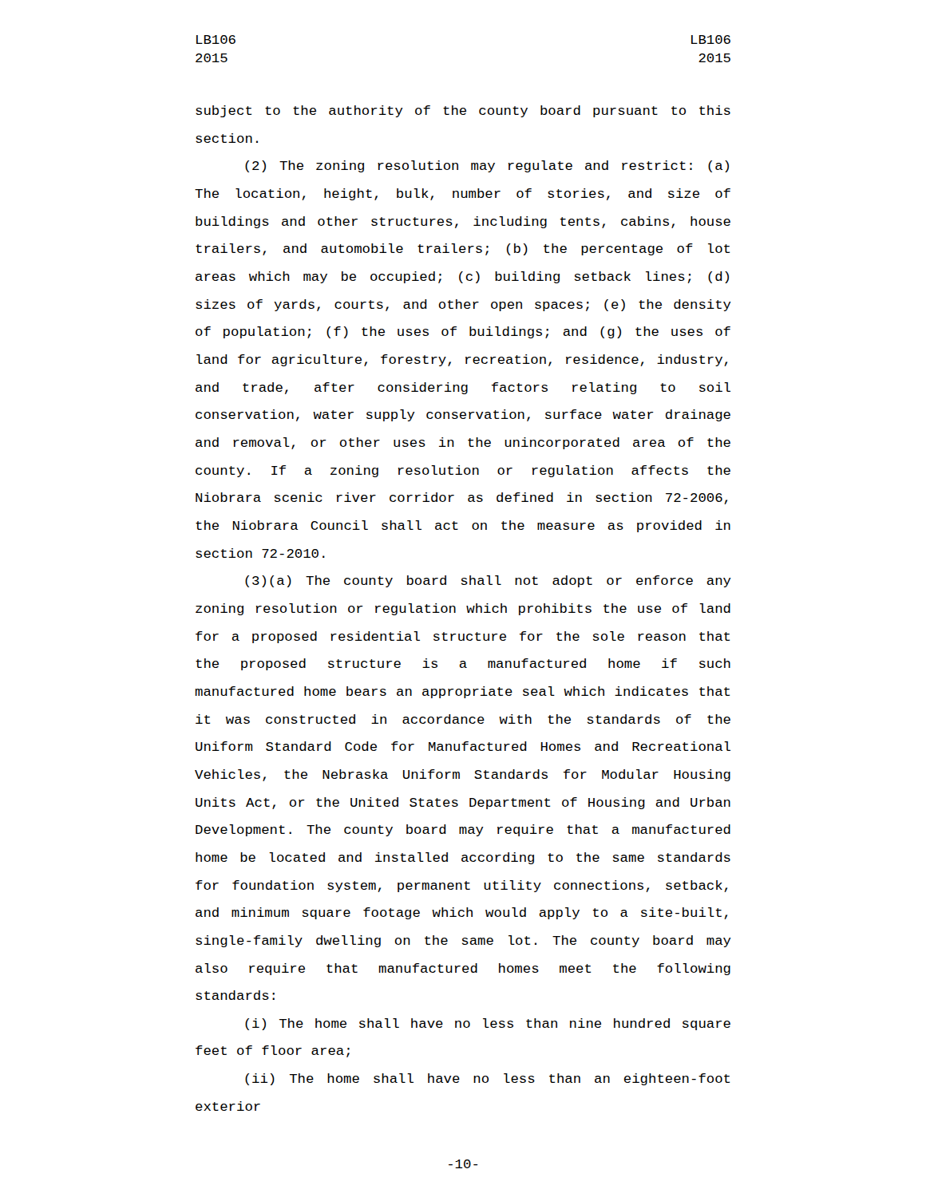LB106
2015
LB106
2015
subject to the authority of the county board pursuant to this section.
(2) The zoning resolution may regulate and restrict: (a) The location, height, bulk, number of stories, and size of buildings and other structures, including tents, cabins, house trailers, and automobile trailers; (b) the percentage of lot areas which may be occupied; (c) building setback lines; (d) sizes of yards, courts, and other open spaces; (e) the density of population; (f) the uses of buildings; and (g) the uses of land for agriculture, forestry, recreation, residence, industry, and trade, after considering factors relating to soil conservation, water supply conservation, surface water drainage and removal, or other uses in the unincorporated area of the county. If a zoning resolution or regulation affects the Niobrara scenic river corridor as defined in section 72-2006, the Niobrara Council shall act on the measure as provided in section 72-2010.
(3)(a) The county board shall not adopt or enforce any zoning resolution or regulation which prohibits the use of land for a proposed residential structure for the sole reason that the proposed structure is a manufactured home if such manufactured home bears an appropriate seal which indicates that it was constructed in accordance with the standards of the Uniform Standard Code for Manufactured Homes and Recreational Vehicles, the Nebraska Uniform Standards for Modular Housing Units Act, or the United States Department of Housing and Urban Development. The county board may require that a manufactured home be located and installed according to the same standards for foundation system, permanent utility connections, setback, and minimum square footage which would apply to a site-built, single-family dwelling on the same lot. The county board may also require that manufactured homes meet the following standards:
(i) The home shall have no less than nine hundred square feet of floor area;
(ii) The home shall have no less than an eighteen-foot exterior
-10-